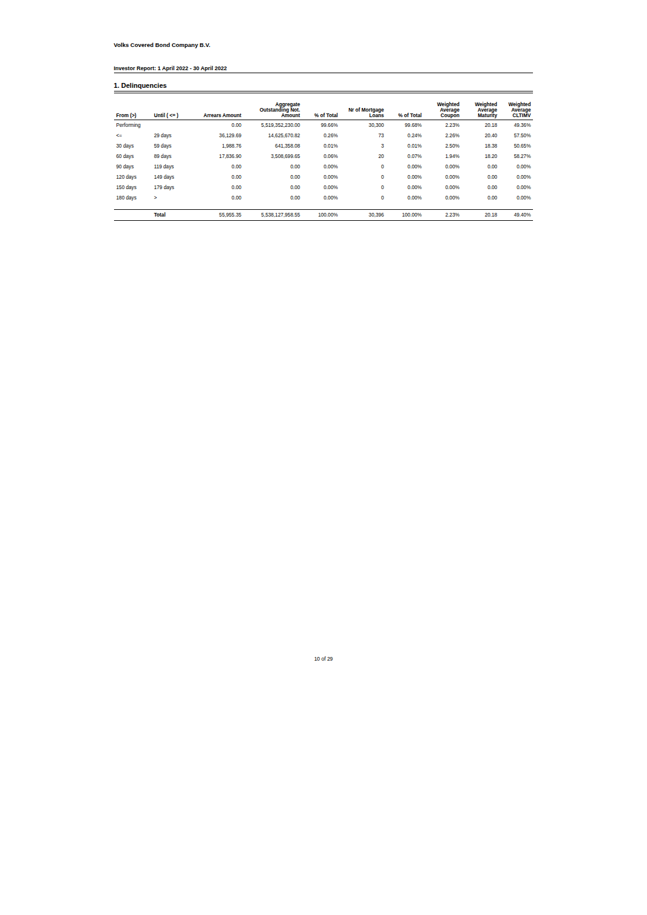Volks Covered Bond Company B.V.
Investor Report: 1 April 2022 - 30 April 2022
1. Delinquencies
| From (>) | Until ( <= ) | Arrears Amount | Aggregate Outstanding Not. Amount | % of Total | Nr of Mortgage Loans | % of Total | Weighted Average Coupon | Weighted Average Maturity | Weighted Average CLTIMV |
| --- | --- | --- | --- | --- | --- | --- | --- | --- | --- |
| Performing | | 0.00 | 5,519,352,230.00 | 99.66% | 30,300 | 99.68% | 2.23% | 20.18 | 49.36% |
| <= | 29 days | 36,129.69 | 14,625,670.82 | 0.26% | 73 | 0.24% | 2.26% | 20.40 | 57.50% |
| 30 days | 59 days | 1,988.76 | 641,358.08 | 0.01% | 3 | 0.01% | 2.50% | 18.38 | 50.65% |
| 60 days | 89 days | 17,836.90 | 3,508,699.65 | 0.06% | 20 | 0.07% | 1.94% | 18.20 | 58.27% |
| 90 days | 119 days | 0.00 | 0.00 | 0.00% | 0 | 0.00% | 0.00% | 0.00 | 0.00% |
| 120 days | 149 days | 0.00 | 0.00 | 0.00% | 0 | 0.00% | 0.00% | 0.00 | 0.00% |
| 150 days | 179 days | 0.00 | 0.00 | 0.00% | 0 | 0.00% | 0.00% | 0.00 | 0.00% |
| 180 days | > | 0.00 | 0.00 | 0.00% | 0 | 0.00% | 0.00% | 0.00 | 0.00% |
| | Total | 55,955.35 | 5,538,127,958.55 | 100.00% | 30,396 | 100.00% | 2.23% | 20.18 | 49.40% |
10 of 29